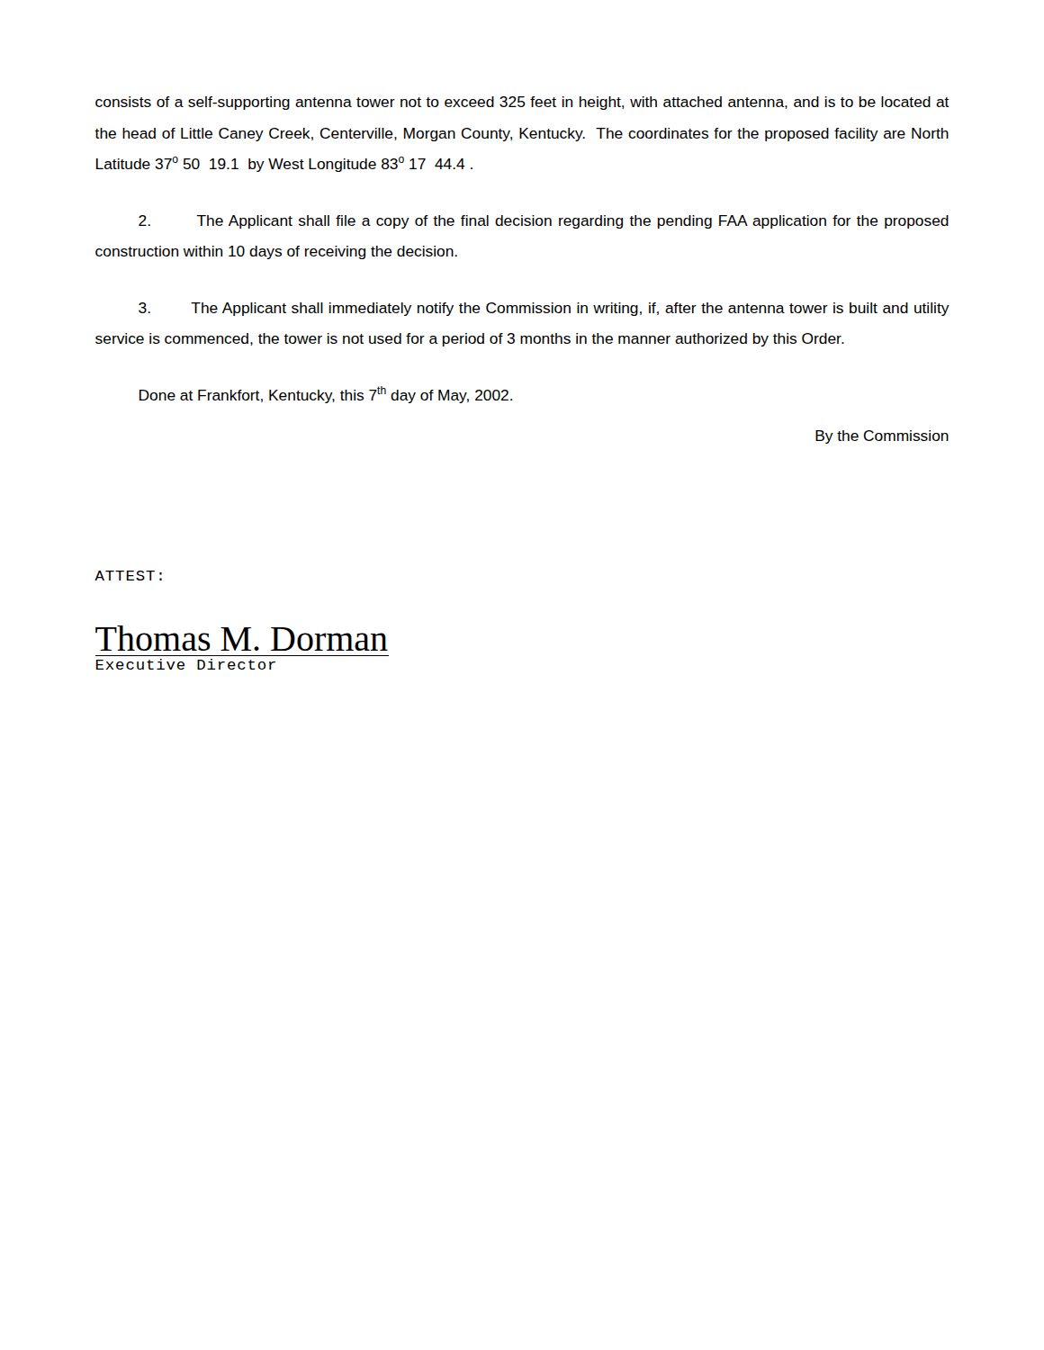consists of a self-supporting antenna tower not to exceed 325 feet in height, with attached antenna, and is to be located at the head of Little Caney Creek, Centerville, Morgan County, Kentucky. The coordinates for the proposed facility are North Latitude 37o 50 19.1 by West Longitude 83o 17 44.4 .
2. The Applicant shall file a copy of the final decision regarding the pending FAA application for the proposed construction within 10 days of receiving the decision.
3. The Applicant shall immediately notify the Commission in writing, if, after the antenna tower is built and utility service is commenced, the tower is not used for a period of 3 months in the manner authorized by this Order.
Done at Frankfort, Kentucky, this 7th day of May, 2002.
By the Commission
ATTEST:
Thomas M. Dorman
Executive Director